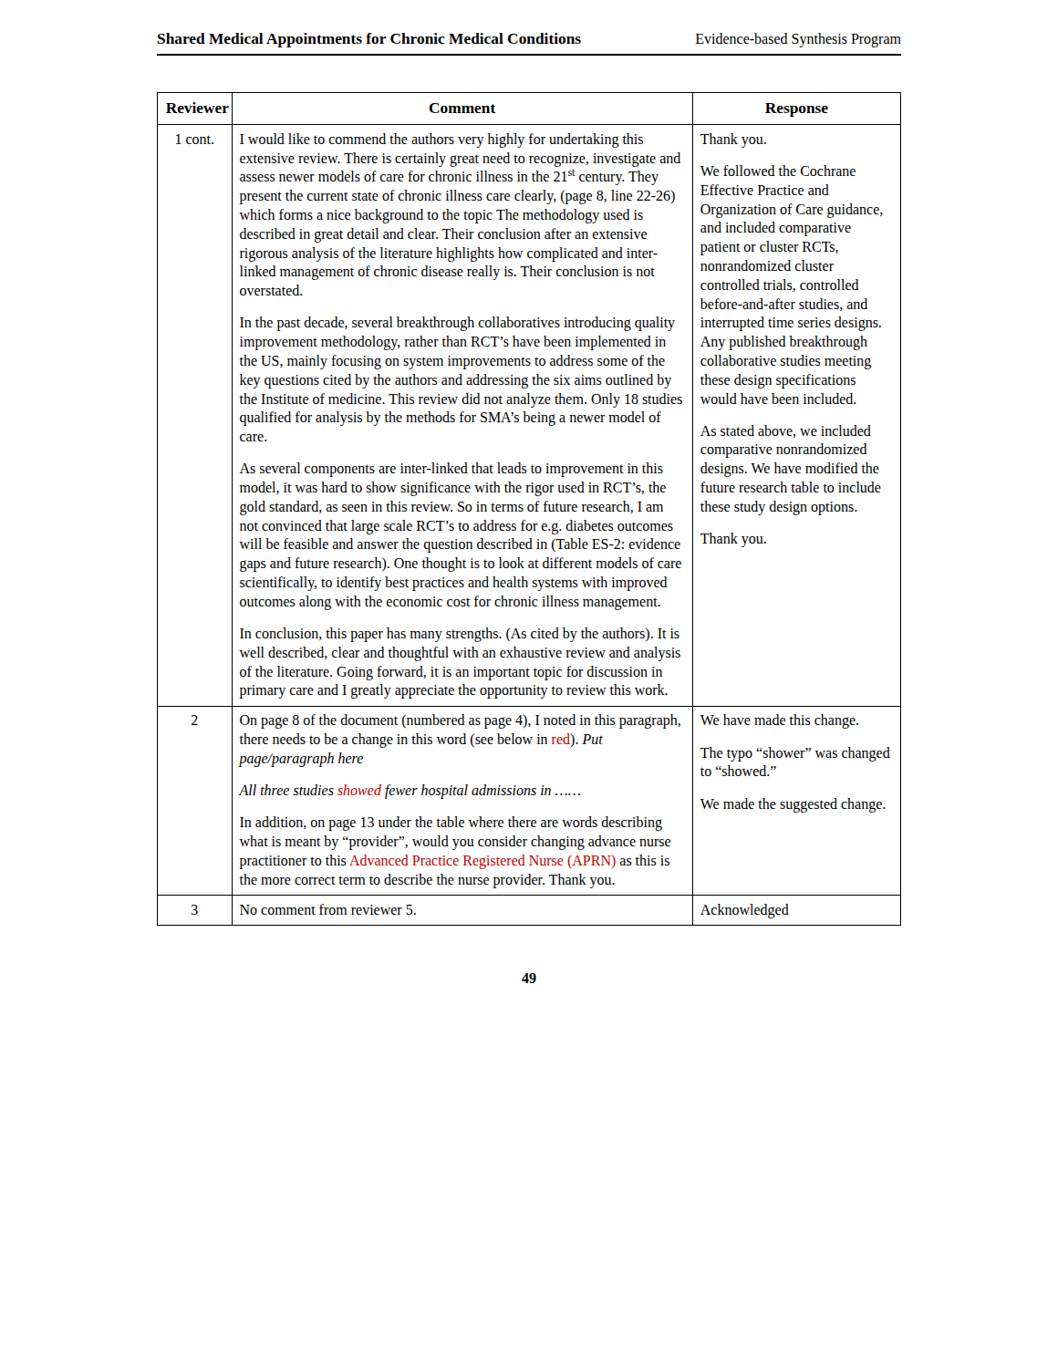Shared Medical Appointments for Chronic Medical Conditions Evidence-based Synthesis Program
| Reviewer | Comment | Response |
| --- | --- | --- |
| 1 cont. | I would like to commend the authors very highly for undertaking this extensive review. There is certainly great need to recognize, investigate and assess newer models of care for chronic illness in the 21 st century. They present the current state of chronic illness care clearly, (page 8, line 22-26) which forms a nice background to the topic The methodology used is described in great detail and clear. Their conclusion after an extensive rigorous analysis of the literature highlights how complicated and inter-linked management of chronic disease really is. Their conclusion is not overstated. In the past decade, several breakthrough collaboratives introducing quality improvement methodology, rather than RCT’s have been implemented in the US, mainly focusing on system improvements to address some of the key questions cited by the authors and addressing the six aims outlined by the Institute of medicine. This review did not analyze them. Only 18 studies qualified for analysis by the methods for SMA’s being a newer model of care. As several components are inter-linked that leads to improvement in this model, it was hard to show significance with the rigor used in RCT’s, the gold standard, as seen in this review. So in terms of future research, I am not convinced that large scale RCT’s to address for e.g. diabetes outcomes will be feasible and answer the question described in (Table ES-2: evidence gaps and future research). One thought is to look at different models of care scientifically, to identify best practices and health systems with improved outcomes along with the economic cost for chronic illness management. In conclusion, this paper has many strengths. (As cited by the authors). It is well described, clear and thoughtful with an exhaustive review and analysis of the literature. Going forward, it is an important topic for discussion in primary care and I greatly appreciate the opportunity to review this work. | Thank you. We followed the Cochrane Effective Practice and Organization of Care guidance, and included comparative patient or cluster RCTs, nonrandomized cluster controlled trials, controlled before-and-after studies, and interrupted time series designs. Any published breakthrough collaborative studies meeting these design specifications would have been included. As stated above, we included comparative nonrandomized designs. We have modified the future research table to include these study design options. Thank you. |
| 2 | On page 8 of the document (numbered as page 4), I noted in this paragraph, there needs to be a change in this word (see below in red ). Put page/paragraph here All three studies showed fewer hospital admissions in …… In addition, on page 13 under the table where there are words describing what is meant by “provider”, would you consider changing advance nurse practitioner to this Advanced Practice Registered Nurse (APRN) as this is the more correct term to describe the nurse provider. Thank you. | We have made this change. The typo “shower” was changed to “showed.” We made the suggested change. |
| 3 | No comment from reviewer 5. | Acknowledged |
49